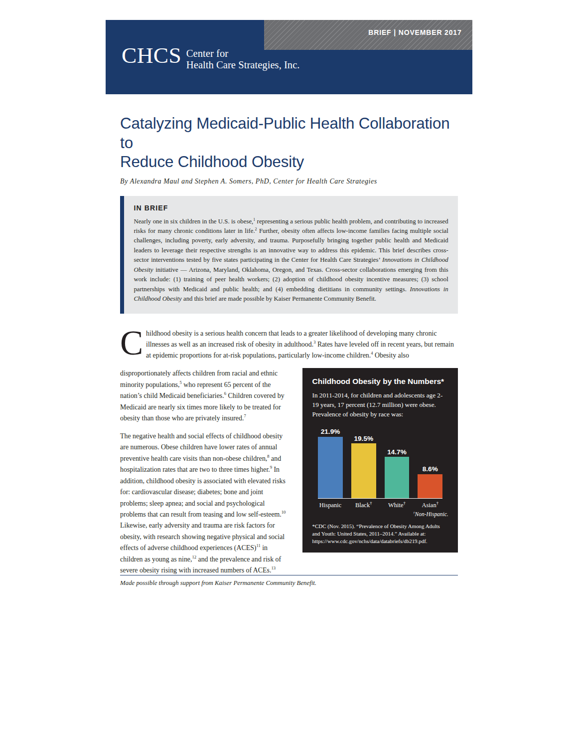BRIEF | NOVEMBER 2017
CHCS
Center for
Health Care Strategies, Inc.
Catalyzing Medicaid-Public Health Collaboration to
Reduce Childhood Obesity
By Alexandra Maul and Stephen A. Somers, PhD, Center for Health Care Strategies
IN BRIEF
Nearly one in six children in the U.S. is obese,1 representing a serious public health problem, and contributing to increased risks for many chronic conditions later in life.2 Further, obesity often affects low-income families facing multiple social challenges, including poverty, early adversity, and trauma. Purposefully bringing together public health and Medicaid leaders to leverage their respective strengths is an innovative way to address this epidemic. This brief describes cross-sector interventions tested by five states participating in the Center for Health Care Strategies’ Innovations in Childhood Obesity initiative — Arizona, Maryland, Oklahoma, Oregon, and Texas. Cross-sector collaborations emerging from this work include: (1) training of peer health workers; (2) adoption of childhood obesity incentive measures; (3) school partnerships with Medicaid and public health; and (4) embedding dietitians in community settings. Innovations in Childhood Obesity and this brief are made possible by Kaiser Permanente Community Benefit.
Childhood obesity is a serious health concern that leads to a greater likelihood of developing many chronic illnesses as well as an increased risk of obesity in adulthood.3 Rates have leveled off in recent years, but remain at epidemic proportions for at-risk populations, particularly low-income children.4 Obesity also
disproportionately affects children from racial and ethnic minority populations,5 who represent 65 percent of the nation’s child Medicaid beneficiaries.6 Children covered by Medicaid are nearly six times more likely to be treated for obesity than those who are privately insured.7
The negative health and social effects of childhood obesity are numerous. Obese children have lower rates of annual preventive health care visits than non-obese children,8 and hospitalization rates that are two to three times higher.9 In addition, childhood obesity is associated with elevated risks for: cardiovascular disease; diabetes; bone and joint problems; sleep apnea; and social and psychological problems that can result from teasing and low self-esteem.10 Likewise, early adversity and trauma are risk factors for obesity, with research showing negative physical and social effects of adverse childhood experiences (ACES)11 in children as young as nine,12 and the prevalence and risk of severe obesity rising with increased numbers of ACEs.13
Childhood Obesity by the Numbers*
In 2011-2014, for children and adolescents age 2-19 years, 17 percent (12.7 million) were obese. Prevalence of obesity by race was:
21.9%
19.5%
14.7%
8.6%
Hispanic Black† White† Asian†
†Non-Hispanic.
*CDC (Nov. 2015). “Prevalence of Obesity Among Adults and Youth: United States, 2011–2014.” Available at: https://www.cdc.gov/nchs/data/databriefs/db219.pdf.
Made possible through support from Kaiser Permanente Community Benefit.